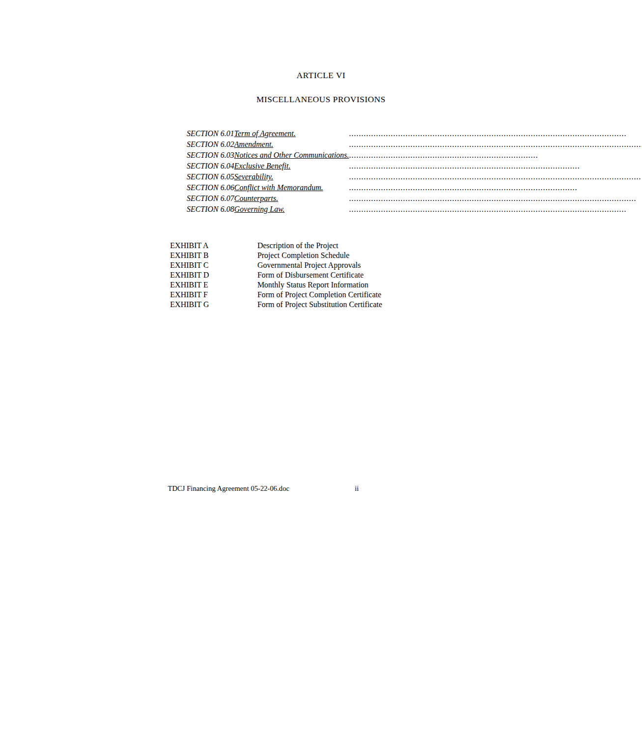ARTICLE VI
MISCELLANEOUS PROVISIONS
| SECTION 6.01 | Term of Agreement. | ................................................................................................................. | 14 |
| SECTION 6.02 | Amendment. | ......................................................................................................................... | 15 |
| SECTION 6.03 | Notices and Other Communications. | ............................................................................. | 15 |
| SECTION 6.04 | Exclusive Benefit. | .............................................................................................. | 16 |
| SECTION 6.05 | Severability. | ....................................................................................................................... | 16 |
| SECTION 6.06 | Conflict with Memorandum. | ............................................................................................. | 16 |
| SECTION 6.07 | Counterparts. | ..................................................................................................................... | 16 |
| SECTION 6.08 | Governing Law. | ................................................................................................................. | 16 |
| EXHIBIT A | Description of the Project |
| EXHIBIT B | Project Completion Schedule |
| EXHIBIT C | Governmental Project Approvals |
| EXHIBIT D | Form of Disbursement Certificate |
| EXHIBIT E | Monthly Status Report Information |
| EXHIBIT F | Form of Project Completion Certificate |
| EXHIBIT G | Form of Project Substitution Certificate |
TDCJ Financing Agreement 05-22-06.doc ii